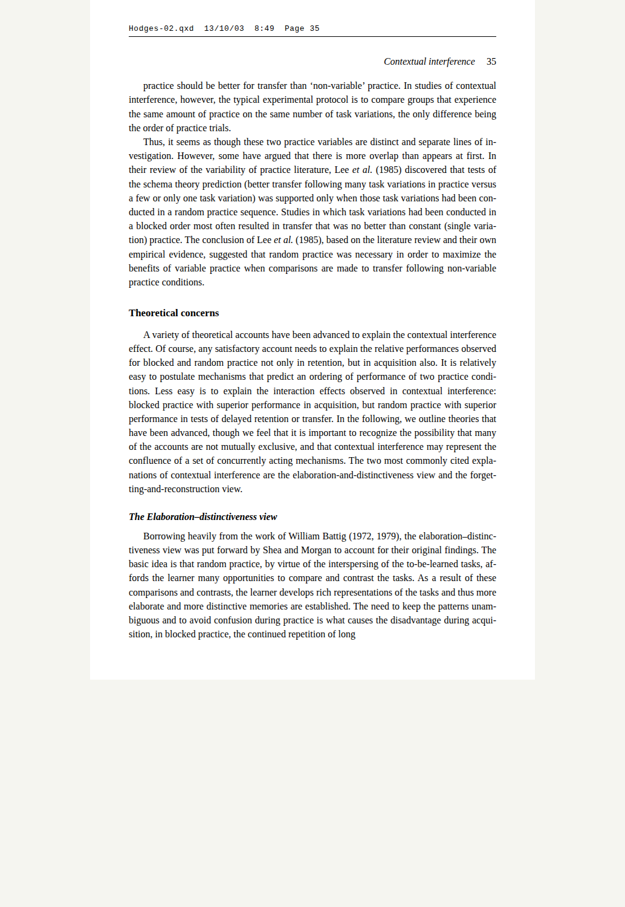Hodges-02.qxd 13/10/03 8:49 Page 35
Contextual interference 35
practice should be better for transfer than ‘non-variable’ practice. In studies of contextual interference, however, the typical experimental protocol is to compare groups that experience the same amount of practice on the same number of task variations, the only difference being the order of practice trials.
Thus, it seems as though these two practice variables are distinct and separate lines of investigation. However, some have argued that there is more overlap than appears at first. In their review of the variability of practice literature, Lee et al. (1985) discovered that tests of the schema theory prediction (better transfer following many task variations in practice versus a few or only one task variation) was supported only when those task variations had been conducted in a random practice sequence. Studies in which task variations had been conducted in a blocked order most often resulted in transfer that was no better than constant (single variation) practice. The conclusion of Lee et al. (1985), based on the literature review and their own empirical evidence, suggested that random practice was necessary in order to maximize the benefits of variable practice when comparisons are made to transfer following non-variable practice conditions.
Theoretical concerns
A variety of theoretical accounts have been advanced to explain the contextual interference effect. Of course, any satisfactory account needs to explain the relative performances observed for blocked and random practice not only in retention, but in acquisition also. It is relatively easy to postulate mechanisms that predict an ordering of performance of two practice conditions. Less easy is to explain the interaction effects observed in contextual interference: blocked practice with superior performance in acquisition, but random practice with superior performance in tests of delayed retention or transfer. In the following, we outline theories that have been advanced, though we feel that it is important to recognize the possibility that many of the accounts are not mutually exclusive, and that contextual interference may represent the confluence of a set of concurrently acting mechanisms. The two most commonly cited explanations of contextual interference are the elaboration-and-distinctiveness view and the forgetting-and-reconstruction view.
The Elaboration–distinctiveness view
Borrowing heavily from the work of William Battig (1972, 1979), the elaboration–distinctiveness view was put forward by Shea and Morgan to account for their original findings. The basic idea is that random practice, by virtue of the interspersing of the to-be-learned tasks, affords the learner many opportunities to compare and contrast the tasks. As a result of these comparisons and contrasts, the learner develops rich representations of the tasks and thus more elaborate and more distinctive memories are established. The need to keep the patterns unambiguous and to avoid confusion during practice is what causes the disadvantage during acquisition, in blocked practice, the continued repetition of long